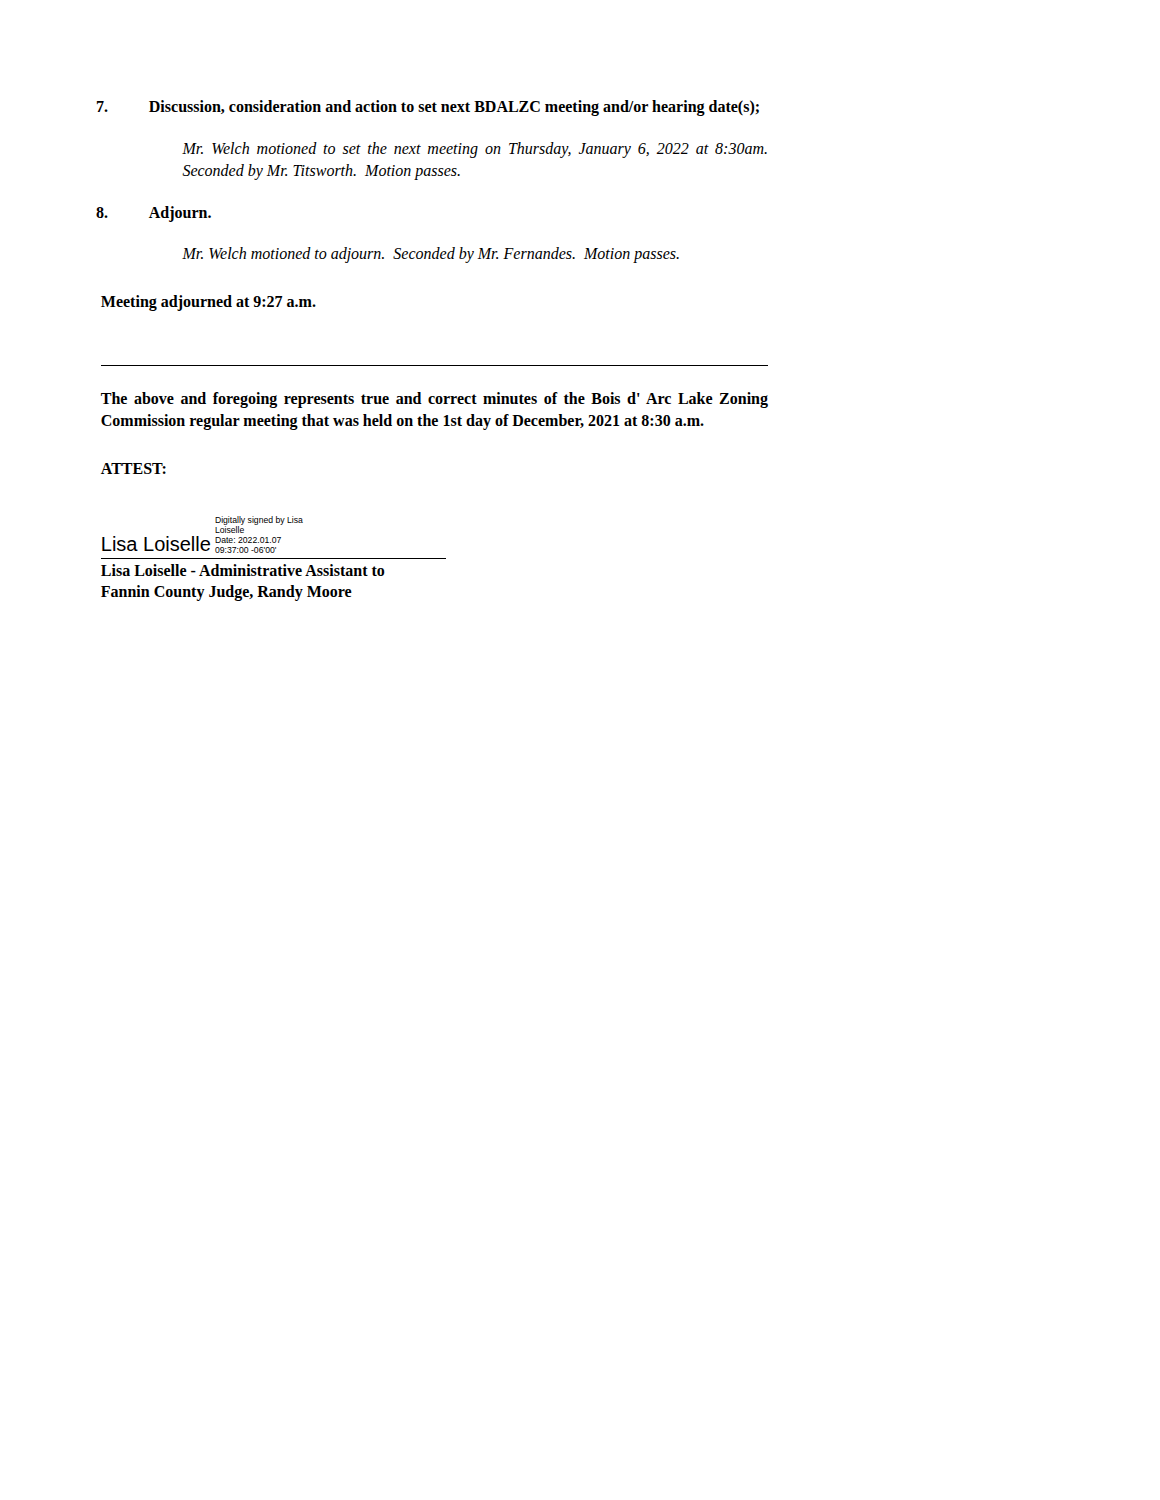7.
Discussion, consideration and action to set next BDALZC meeting and/or hearing date(s);
Mr. Welch motioned to set the next meeting on Thursday, January 6, 2022 at 8:30am. Seconded by Mr. Titsworth. Motion passes.
8.
Adjourn.
Mr. Welch motioned to adjourn. Seconded by Mr. Fernandes. Motion passes.
Meeting adjourned at 9:27 a.m.
The above and foregoing represents true and correct minutes of the Bois d' Arc Lake Zoning Commission regular meeting that was held on the 1st day of December, 2021 at 8:30 a.m.
ATTEST:
Lisa Loiselle
Digitally signed by Lisa
Loiselle
Date: 2022.01.07
09:37:00 -06'00'
Lisa Loiselle - Administrative Assistant to
Fannin County Judge, Randy Moore